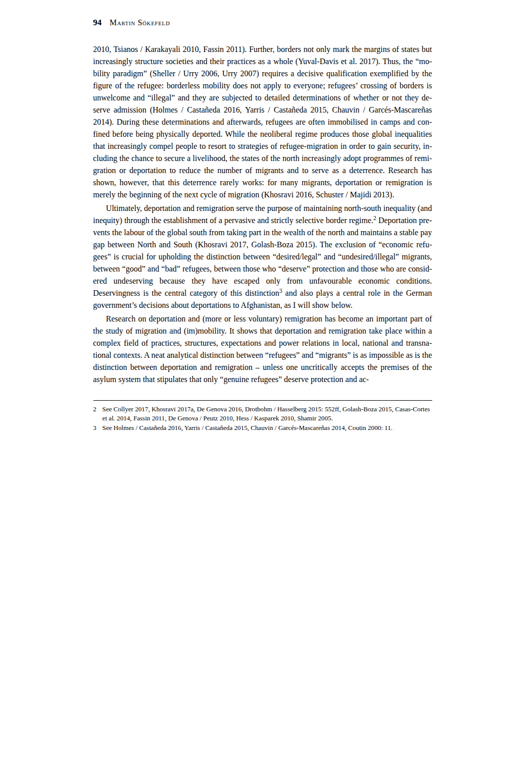94 Martin Sökefeld
2010, Tsianos / Karakayali 2010, Fassin 2011). Further, borders not only mark the margins of states but increasingly structure societies and their practices as a whole (Yuval-Davis et al. 2017). Thus, the “mobility paradigm” (Sheller / Urry 2006, Urry 2007) requires a decisive qualification exemplified by the figure of the refugee: borderless mobility does not apply to everyone; refugees’ crossing of borders is unwelcome and “illegal” and they are subjected to detailed determinations of whether or not they deserve admission (Holmes / Castañeda 2016, Yarris / Castañeda 2015, Chauvin / Garcés-Mascareñas 2014). During these determinations and afterwards, refugees are often immobilised in camps and confined before being physically deported. While the neoliberal regime produces those global inequalities that increasingly compel people to resort to strategies of refugee-migration in order to gain security, including the chance to secure a livelihood, the states of the north increasingly adopt programmes of remigration or deportation to reduce the number of migrants and to serve as a deterrence. Research has shown, however, that this deterrence rarely works: for many migrants, deportation or remigration is merely the beginning of the next cycle of migration (Khosravi 2016, Schuster / Majidi 2013).
Ultimately, deportation and remigration serve the purpose of maintaining north-south inequality (and inequity) through the establishment of a pervasive and strictly selective border regime.2 Deportation prevents the labour of the global south from taking part in the wealth of the north and maintains a stable pay gap between North and South (Khosravi 2017, Golash-Boza 2015). The exclusion of “economic refugees” is crucial for upholding the distinction between “desired/legal” and “undesired/illegal” migrants, between “good” and “bad” refugees, between those who “deserve” protection and those who are considered undeserving because they have escaped only from unfavourable economic conditions. Deservingness is the central category of this distinction3 and also plays a central role in the German government’s decisions about deportations to Afghanistan, as I will show below.
Research on deportation and (more or less voluntary) remigration has become an important part of the study of migration and (im)mobility. It shows that deportation and remigration take place within a complex field of practices, structures, expectations and power relations in local, national and transnational contexts. A neat analytical distinction between “refugees” and “migrants” is as impossible as is the distinction between deportation and remigration – unless one uncritically accepts the premises of the asylum system that stipulates that only “genuine refugees” deserve protection and ac-
2 See Collyer 2017, Khosravi 2017a, De Genova 2016, Drotbohm / Hasselberg 2015: 552ff, Golash-Boza 2015, Casas-Cortes et al. 2014, Fassin 2011, De Genova / Peutz 2010, Hess / Kasparek 2010, Shamir 2005.
3 See Holmes / Castañeda 2016, Yarris / Castañeda 2015, Chauvin / Garcés-Mascareñas 2014, Coutin 2000: 11.